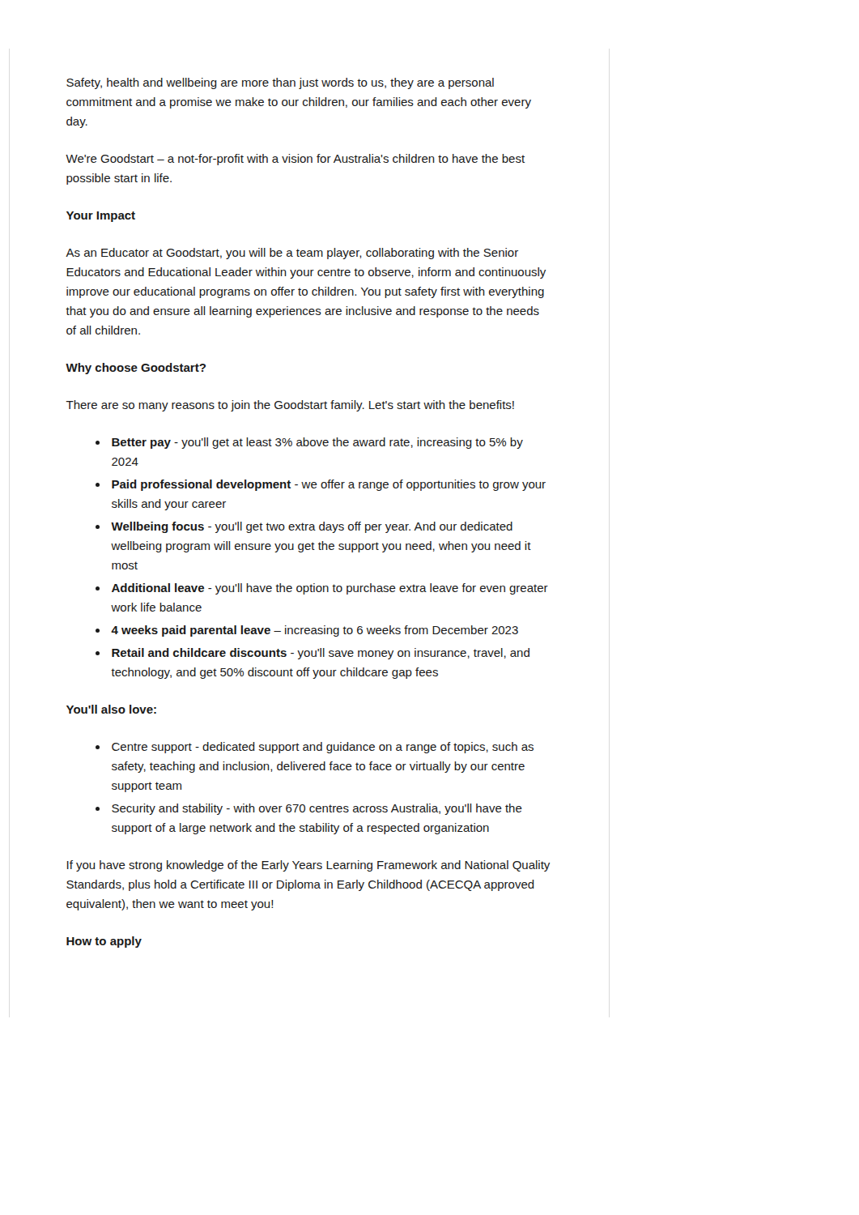Safety, health and wellbeing are more than just words to us, they are a personal commitment and a promise we make to our children, our families and each other every day.
We're Goodstart – a not-for-profit with a vision for Australia's children to have the best possible start in life.
Your Impact
As an Educator at Goodstart, you will be a team player, collaborating with the Senior Educators and Educational Leader within your centre to observe, inform and continuously improve our educational programs on offer to children. You put safety first with everything that you do and ensure all learning experiences are inclusive and response to the needs of all children.
Why choose Goodstart?
There are so many reasons to join the Goodstart family. Let's start with the benefits!
Better pay - you'll get at least 3% above the award rate, increasing to 5% by 2024
Paid professional development - we offer a range of opportunities to grow your skills and your career
Wellbeing focus - you'll get two extra days off per year. And our dedicated wellbeing program will ensure you get the support you need, when you need it most
Additional leave - you'll have the option to purchase extra leave for even greater work life balance
4 weeks paid parental leave – increasing to 6 weeks from December 2023
Retail and childcare discounts - you'll save money on insurance, travel, and technology, and get 50% discount off your childcare gap fees
You'll also love:
Centre support - dedicated support and guidance on a range of topics, such as safety, teaching and inclusion, delivered face to face or virtually by our centre support team
Security and stability - with over 670 centres across Australia, you'll have the support of a large network and the stability of a respected organization
If you have strong knowledge of the Early Years Learning Framework and National Quality Standards, plus hold a Certificate III or Diploma in Early Childhood (ACECQA approved equivalent), then we want to meet you!
How to apply